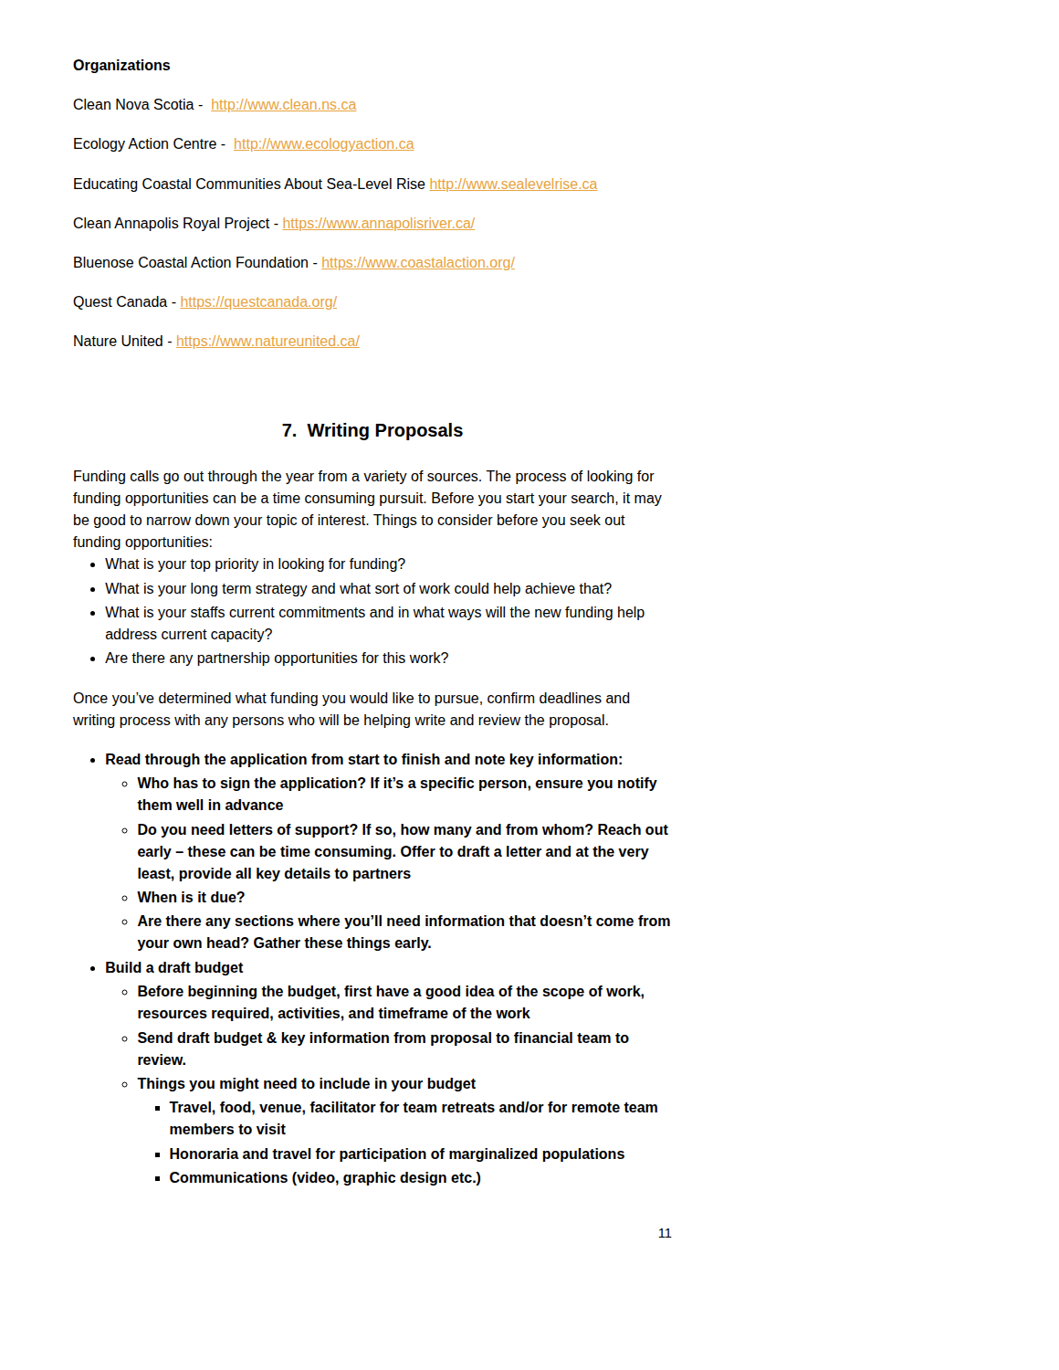Organizations
Clean Nova Scotia - http://www.clean.ns.ca
Ecology Action Centre - http://www.ecologyaction.ca
Educating Coastal Communities About Sea-Level Rise http://www.sealevelrise.ca
Clean Annapolis Royal Project - https://www.annapolisriver.ca/
Bluenose Coastal Action Foundation - https://www.coastalaction.org/
Quest Canada - https://questcanada.org/
Nature United - https://www.natureunited.ca/
7. Writing Proposals
Funding calls go out through the year from a variety of sources. The process of looking for funding opportunities can be a time consuming pursuit. Before you start your search, it may be good to narrow down your topic of interest. Things to consider before you seek out funding opportunities:
What is your top priority in looking for funding?
What is your long term strategy and what sort of work could help achieve that?
What is your staffs current commitments and in what ways will the new funding help address current capacity?
Are there any partnership opportunities for this work?
Once you’ve determined what funding you would like to pursue, confirm deadlines and writing process with any persons who will be helping write and review the proposal.
Read through the application from start to finish and note key information:
Who has to sign the application? If it’s a specific person, ensure you notify them well in advance
Do you need letters of support? If so, how many and from whom? Reach out early – these can be time consuming. Offer to draft a letter and at the very least, provide all key details to partners
When is it due?
Are there any sections where you’ll need information that doesn’t come from your own head? Gather these things early.
Build a draft budget
Before beginning the budget, first have a good idea of the scope of work, resources required, activities, and timeframe of the work
Send draft budget & key information from proposal to financial team to review.
Things you might need to include in your budget
Travel, food, venue, facilitator for team retreats and/or for remote team members to visit
Honoraria and travel for participation of marginalized populations
Communications (video, graphic design etc.)
11